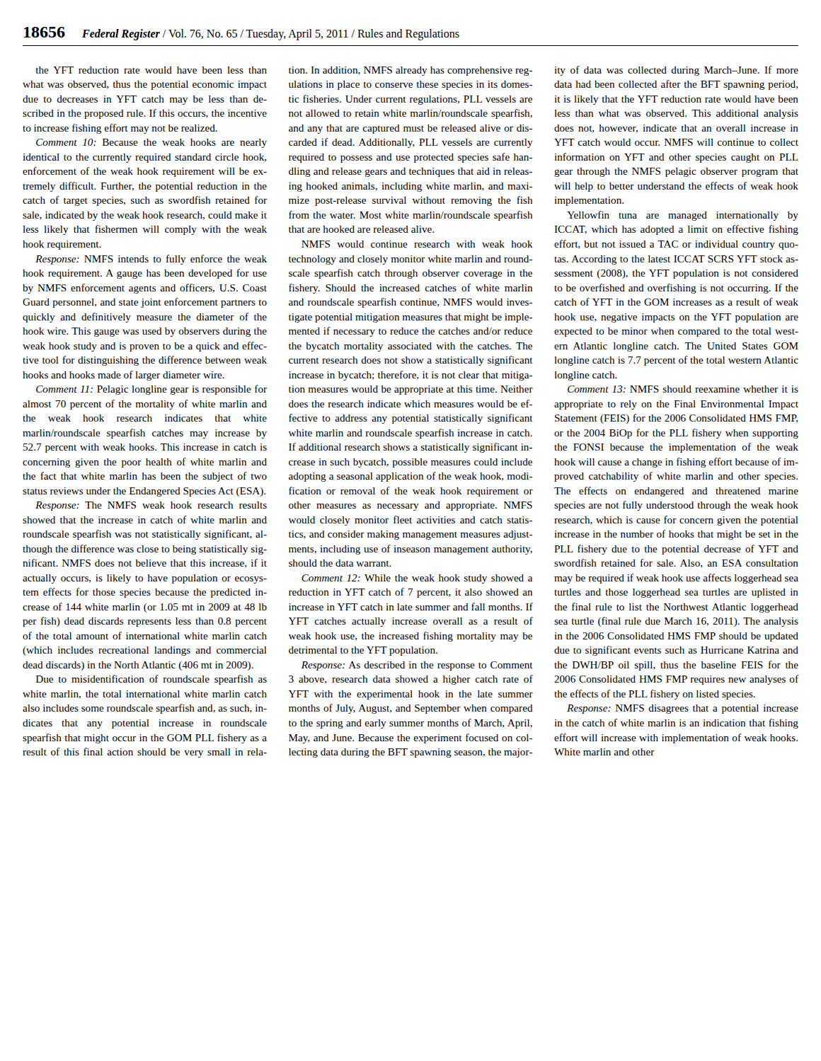18656 Federal Register / Vol. 76, No. 65 / Tuesday, April 5, 2011 / Rules and Regulations
the YFT reduction rate would have been less than what was observed, thus the potential economic impact due to decreases in YFT catch may be less than described in the proposed rule. If this occurs, the incentive to increase fishing effort may not be realized.
Comment 10: Because the weak hooks are nearly identical to the currently required standard circle hook, enforcement of the weak hook requirement will be extremely difficult. Further, the potential reduction in the catch of target species, such as swordfish retained for sale, indicated by the weak hook research, could make it less likely that fishermen will comply with the weak hook requirement.
Response: NMFS intends to fully enforce the weak hook requirement. A gauge has been developed for use by NMFS enforcement agents and officers, U.S. Coast Guard personnel, and state joint enforcement partners to quickly and definitively measure the diameter of the hook wire. This gauge was used by observers during the weak hook study and is proven to be a quick and effective tool for distinguishing the difference between weak hooks and hooks made of larger diameter wire.
Comment 11: Pelagic longline gear is responsible for almost 70 percent of the mortality of white marlin and the weak hook research indicates that white marlin/roundscale spearfish catches may increase by 52.7 percent with weak hooks. This increase in catch is concerning given the poor health of white marlin and the fact that white marlin has been the subject of two status reviews under the Endangered Species Act (ESA).
Response: The NMFS weak hook research results showed that the increase in catch of white marlin and roundscale spearfish was not statistically significant, although the difference was close to being statistically significant. NMFS does not believe that this increase, if it actually occurs, is likely to have population or ecosystem effects for those species because the predicted increase of 144 white marlin (or 1.05 mt in 2009 at 48 lb per fish) dead discards represents less than 0.8 percent of the total amount of international white marlin catch (which includes recreational landings and commercial dead discards) in the North Atlantic (406 mt in 2009).
Due to misidentification of roundscale spearfish as white marlin, the total international white marlin catch also includes some roundscale spearfish and, as such, indicates that any potential increase in roundscale spearfish that might occur in the GOM PLL fishery as a result of this final action should be very small in relation. In addition, NMFS already has comprehensive regulations in place to conserve these species in its domestic fisheries. Under current regulations, PLL vessels are not allowed to retain white marlin/roundscale spearfish, and any that are captured must be released alive or discarded if dead. Additionally, PLL vessels are currently required to possess and use protected species safe handling and release gears and techniques that aid in releasing hooked animals, including white marlin, and maximize post-release survival without removing the fish from the water. Most white marlin/roundscale spearfish that are hooked are released alive.
NMFS would continue research with weak hook technology and closely monitor white marlin and roundscale spearfish catch through observer coverage in the fishery. Should the increased catches of white marlin and roundscale spearfish continue, NMFS would investigate potential mitigation measures that might be implemented if necessary to reduce the catches and/or reduce the bycatch mortality associated with the catches. The current research does not show a statistically significant increase in bycatch; therefore, it is not clear that mitigation measures would be appropriate at this time. Neither does the research indicate which measures would be effective to address any potential statistically significant white marlin and roundscale spearfish increase in catch. If additional research shows a statistically significant increase in such bycatch, possible measures could include adopting a seasonal application of the weak hook, modification or removal of the weak hook requirement or other measures as necessary and appropriate. NMFS would closely monitor fleet activities and catch statistics, and consider making management measures adjustments, including use of inseason management authority, should the data warrant.
Comment 12: While the weak hook study showed a reduction in YFT catch of 7 percent, it also showed an increase in YFT catch in late summer and fall months. If YFT catches actually increase overall as a result of weak hook use, the increased fishing mortality may be detrimental to the YFT population.
Response: As described in the response to Comment 3 above, research data showed a higher catch rate of YFT with the experimental hook in the late summer months of July, August, and September when compared to the spring and early summer months of March, April, May, and June. Because the experiment focused on collecting data during the BFT spawning season, the majority of data was collected during March–June. If more data had been collected after the BFT spawning period, it is likely that the YFT reduction rate would have been less than what was observed. This additional analysis does not, however, indicate that an overall increase in YFT catch would occur. NMFS will continue to collect information on YFT and other species caught on PLL gear through the NMFS pelagic observer program that will help to better understand the effects of weak hook implementation.
Yellowfin tuna are managed internationally by ICCAT, which has adopted a limit on effective fishing effort, but not issued a TAC or individual country quotas. According to the latest ICCAT SCRS YFT stock assessment (2008), the YFT population is not considered to be overfished and overfishing is not occurring. If the catch of YFT in the GOM increases as a result of weak hook use, negative impacts on the YFT population are expected to be minor when compared to the total western Atlantic longline catch. The United States GOM longline catch is 7.7 percent of the total western Atlantic longline catch.
Comment 13: NMFS should reexamine whether it is appropriate to rely on the Final Environmental Impact Statement (FEIS) for the 2006 Consolidated HMS FMP, or the 2004 BiOp for the PLL fishery when supporting the FONSI because the implementation of the weak hook will cause a change in fishing effort because of improved catchability of white marlin and other species. The effects on endangered and threatened marine species are not fully understood through the weak hook research, which is cause for concern given the potential increase in the number of hooks that might be set in the PLL fishery due to the potential decrease of YFT and swordfish retained for sale. Also, an ESA consultation may be required if weak hook use affects loggerhead sea turtles and those loggerhead sea turtles are uplisted in the final rule to list the Northwest Atlantic loggerhead sea turtle (final rule due March 16, 2011). The analysis in the 2006 Consolidated HMS FMP should be updated due to significant events such as Hurricane Katrina and the DWH/BP oil spill, thus the baseline FEIS for the 2006 Consolidated HMS FMP requires new analyses of the effects of the PLL fishery on listed species.
Response: NMFS disagrees that a potential increase in the catch of white marlin is an indication that fishing effort will increase with implementation of weak hooks. White marlin and other